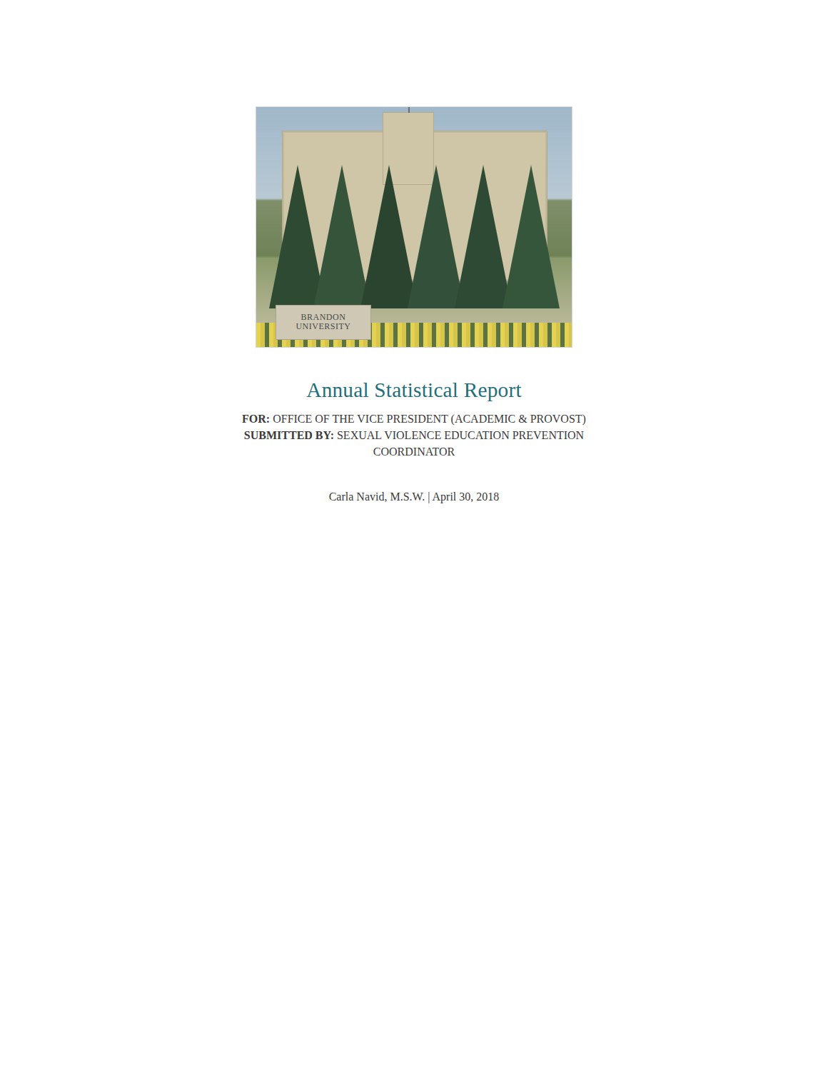BRANDON UNIVERSITY
Annual Statistical Report
FOR: OFFICE OF THE VICE PRESIDENT (ACADEMIC & PROVOST)
SUBMITTED BY: SEXUAL VIOLENCE EDUCATION PREVENTION
COORDINATOR
Carla Navid, M.S.W. | April 30, 2018